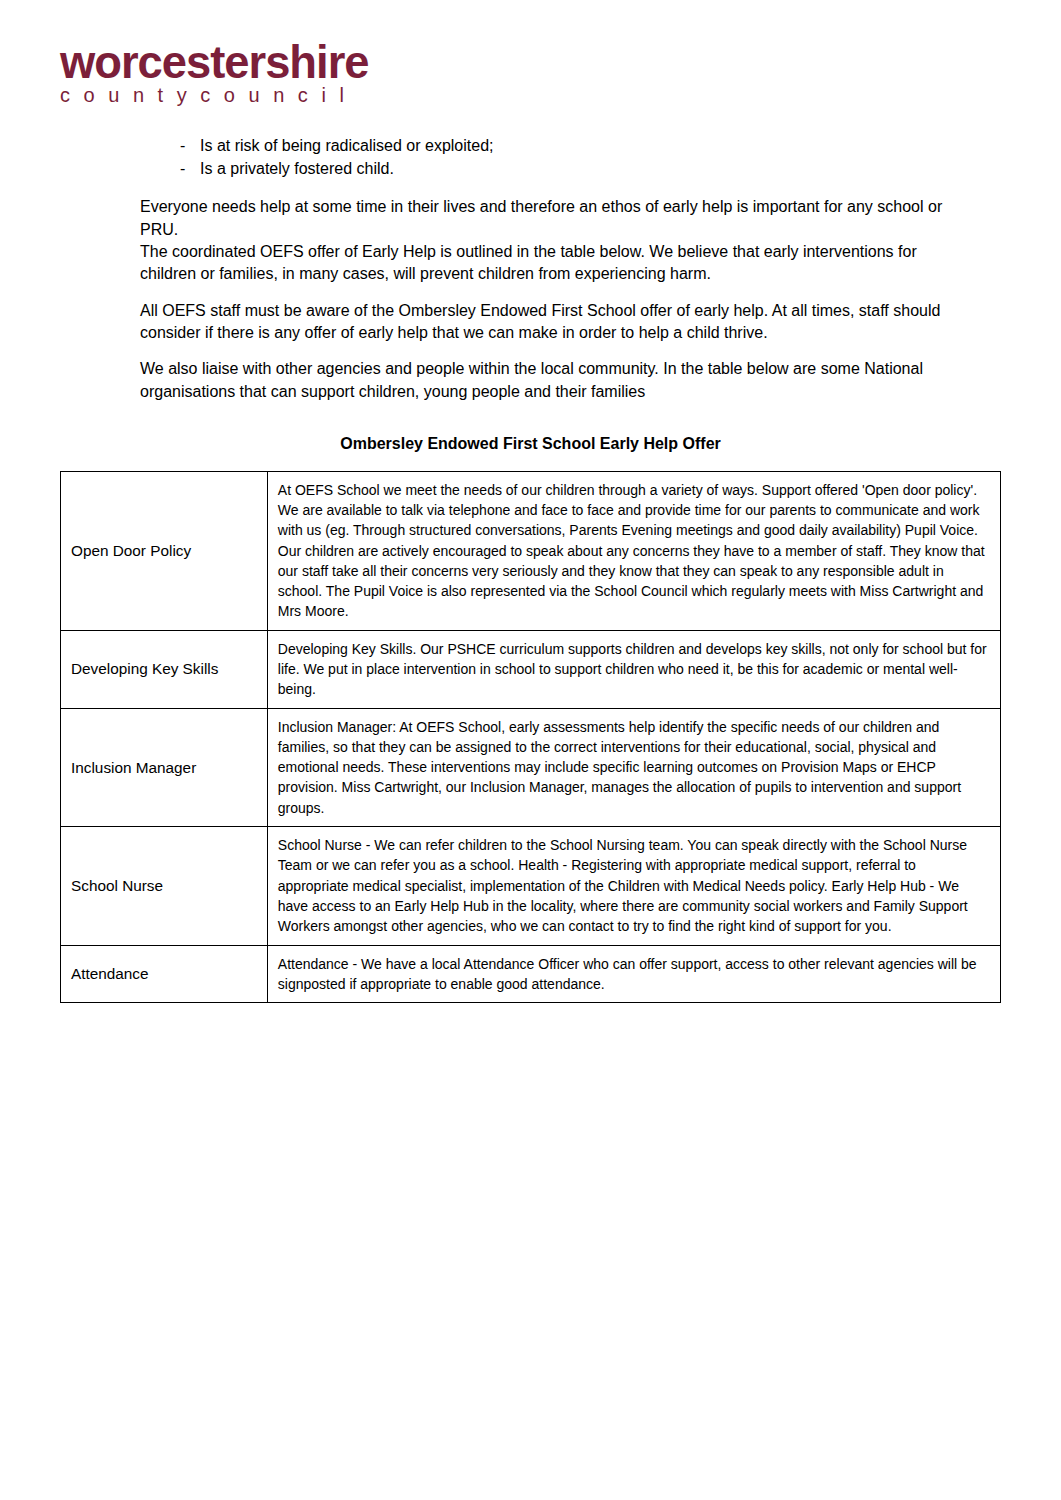worcestershire
c o u n t y c o u n c i l
Is at risk of being radicalised or exploited;
Is a privately fostered child.
Everyone needs help at some time in their lives and therefore an ethos of early help is important for any school or PRU.
The coordinated OEFS offer of Early Help is outlined in the table below. We believe that early interventions for children or families, in many cases, will prevent children from experiencing harm.
All OEFS staff must be aware of the Ombersley Endowed First School offer of early help. At all times, staff should consider if there is any offer of early help that we can make in order to help a child thrive.
We also liaise with other agencies and people within the local community. In the table below are some National organisations that can support children, young people and their families
Ombersley Endowed First School Early Help Offer
| Open Door Policy | At OEFS School we meet the needs of our children through a variety of ways. Support offered 'Open door policy'. We are available to talk via telephone and face to face and provide time for our parents to communicate and work with us (eg. Through structured conversations, Parents Evening meetings and good daily availability) Pupil Voice. Our children are actively encouraged to speak about any concerns they have to a member of staff. They know that our staff take all their concerns very seriously and they know that they can speak to any responsible adult in school. The Pupil Voice is also represented via the School Council which regularly meets with Miss Cartwright and Mrs Moore. |
| Developing Key Skills | Developing Key Skills. Our PSHCE curriculum supports children and develops key skills, not only for school but for life. We put in place intervention in school to support children who need it, be this for academic or mental well-being. |
| Inclusion Manager | Inclusion Manager: At OEFS School, early assessments help identify the specific needs of our children and families, so that they can be assigned to the correct interventions for their educational, social, physical and emotional needs. These interventions may include specific learning outcomes on Provision Maps or EHCP provision. Miss Cartwright, our Inclusion Manager, manages the allocation of pupils to intervention and support groups. |
| School Nurse | School Nurse - We can refer children to the School Nursing team. You can speak directly with the School Nurse Team or we can refer you as a school. Health - Registering with appropriate medical support, referral to appropriate medical specialist, implementation of the Children with Medical Needs policy. Early Help Hub - We have access to an Early Help Hub in the locality, where there are community social workers and Family Support Workers amongst other agencies, who we can contact to try to find the right kind of support for you. |
| Attendance | Attendance - We have a local Attendance Officer who can offer support, access to other relevant agencies will be signposted if appropriate to enable good attendance. |